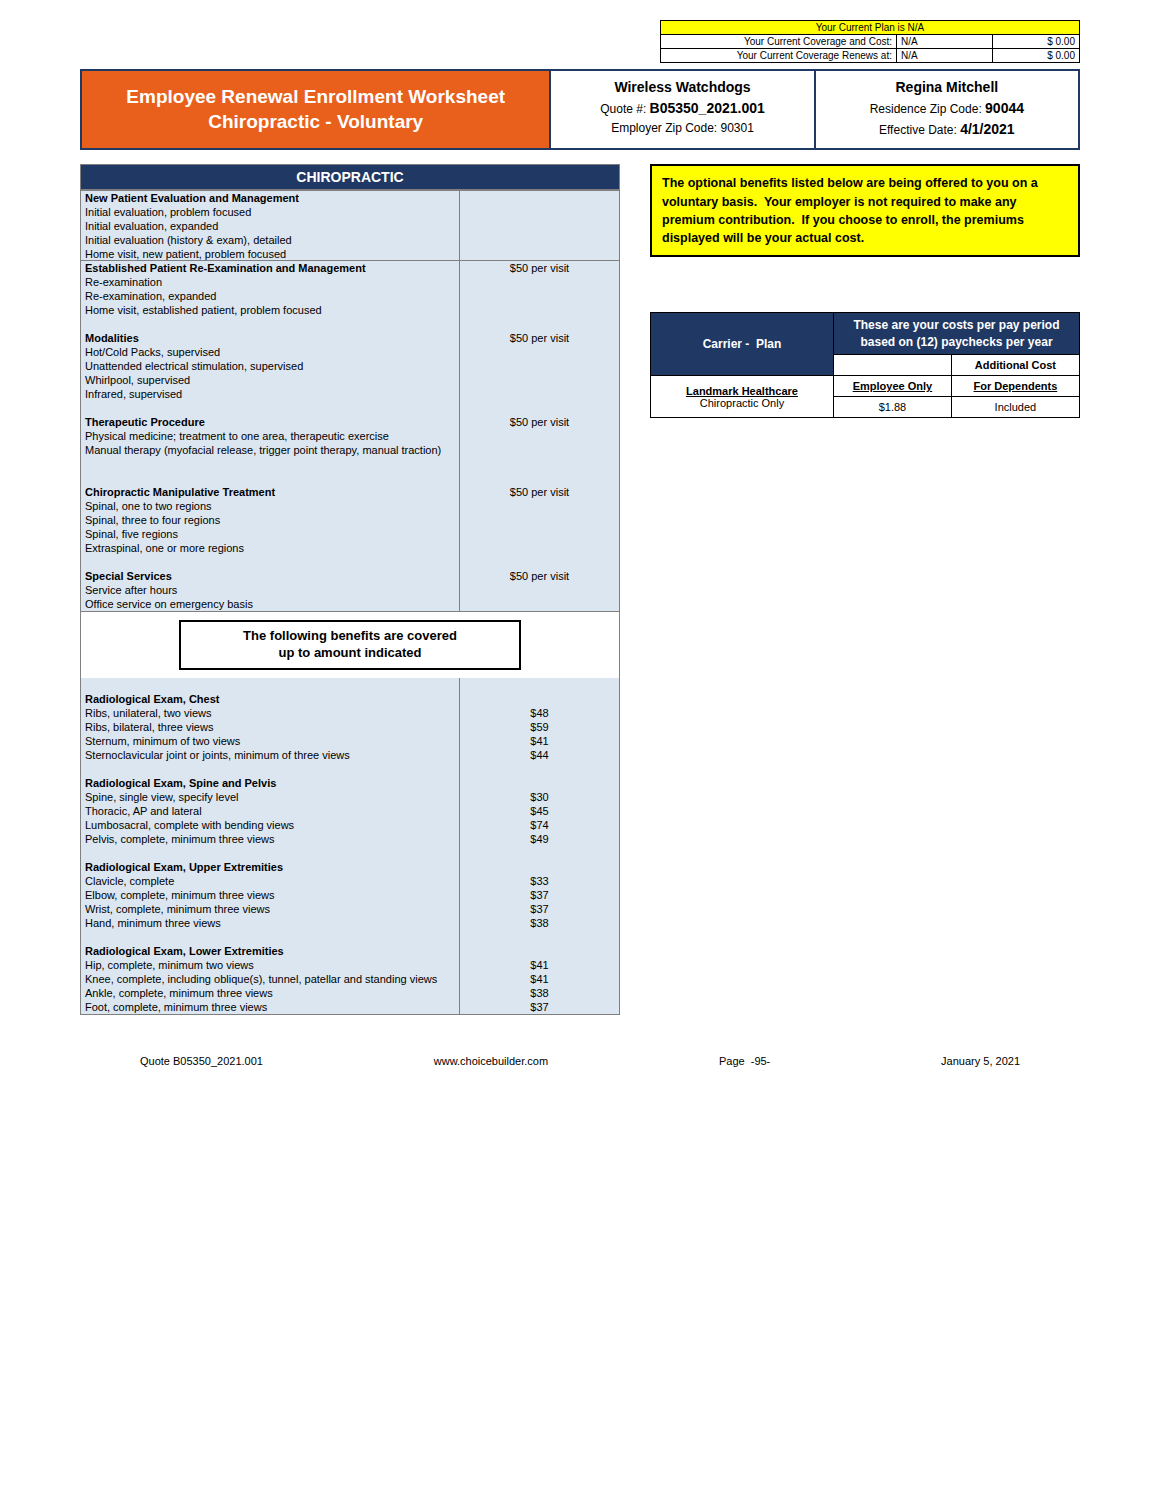| Your Current Plan is N/A |
| Your Current Coverage and Cost: | N/A | $ 0.00 |
| Your Current Coverage Renews at: | N/A | $ 0.00 |
Employee Renewal Enrollment Worksheet
Chiropractic - Voluntary
Wireless Watchdogs
Quote #: B05350_2021.001
Employer Zip Code: 90301
Regina Mitchell
Residence Zip Code: 90044
Effective Date: 4/1/2021
CHIROPRACTIC
| New Patient Evaluation and Management | |
| Initial evaluation, problem focused |
| Initial evaluation, expanded |
| Initial evaluation (history & exam), detailed |
| Home visit, new patient, problem focused |
| Established Patient Re-Examination and Management | $50 per visit |
| Re-examination |
| Re-examination, expanded |
| Home visit, established patient, problem focused |
| Modalities | $50 per visit |
| Hot/Cold Packs, supervised |
| Unattended electrical stimulation, supervised |
| Whirlpool, supervised |
| Infrared, supervised |
| Therapeutic Procedure | $50 per visit |
| Physical medicine; treatment to one area, therapeutic exercise |
| Manual therapy (myofacial release, trigger point therapy, manual traction) |
| Chiropractic Manipulative Treatment | $50 per visit |
| Spinal, one to two regions |
| Spinal, three to four regions |
| Spinal, five regions |
| Extraspinal, one or more regions |
| Special Services | $50 per visit |
| Service after hours |
| Office service on emergency basis |
| The following benefits are covered up to amount indicated |
| Radiological Exam, Chest | |
| Ribs, unilateral, two views | $48 |
| Ribs, bilateral, three views | $59 |
| Sternum, minimum of two views | $41 |
| Sternoclavicular joint or joints, minimum of three views | $44 |
| Radiological Exam, Spine and Pelvis | |
| Spine, single view, specify level | $30 |
| Thoracic, AP and lateral | $45 |
| Lumbosacral, complete with bending views | $74 |
| Pelvis, complete, minimum three views | $49 |
| Radiological Exam, Upper Extremities | |
| Clavicle, complete | $33 |
| Elbow, complete, minimum three views | $37 |
| Wrist, complete, minimum three views | $37 |
| Hand, minimum three views | $38 |
| Radiological Exam, Lower Extremities | |
| Hip, complete, minimum two views | $41 |
| Knee, complete, including oblique(s), tunnel, patellar and standing views | $41 |
| Ankle, complete, minimum three views | $38 |
| Foot, complete, minimum three views | $37 |
The optional benefits listed below are being offered to you on a voluntary basis. Your employer is not required to make any premium contribution. If you choose to enroll, the premiums displayed will be your actual cost.
| Carrier - Plan | These are your costs per pay period based on (12) paychecks per year |
| --- | --- |
| | Additional Cost |
| Landmark Healthcare Chiropractic Only | Employee Only | For Dependents |
| $1.88 | Included |
Quote B05350_2021.001 www.choicebuilder.com Page -95- January 5, 2021